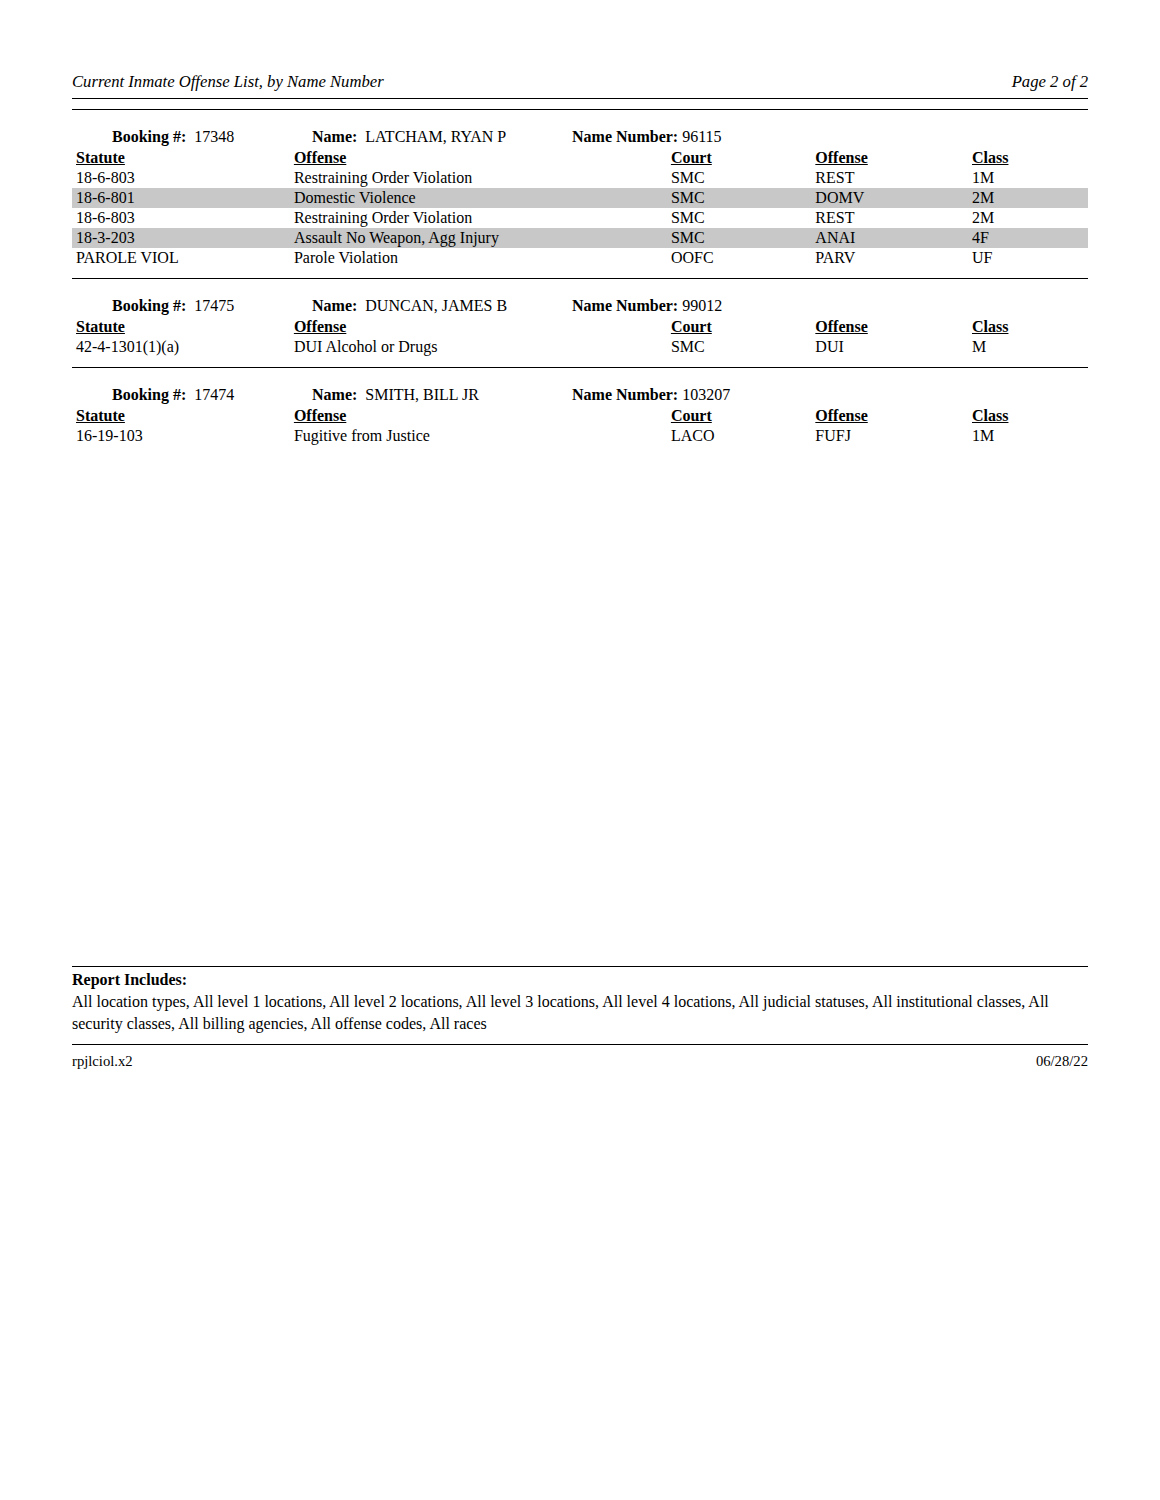Current Inmate Offense List, by Name Number
Page 2 of 2
Booking #: 17348
Name: LATCHAM, RYAN P
Name Number: 96115
| Statute | Offense | Court | Offense | Class |
| --- | --- | --- | --- | --- |
| 18-6-803 | Restraining Order Violation | SMC | REST | 1M |
| 18-6-801 | Domestic Violence | SMC | DOMV | 2M |
| 18-6-803 | Restraining Order Violation | SMC | REST | 2M |
| 18-3-203 | Assault No Weapon, Agg Injury | SMC | ANAI | 4F |
| PAROLE VIOL | Parole Violation | OOFC | PARV | UF |
Booking #: 17475
Name: DUNCAN, JAMES B
Name Number: 99012
| Statute | Offense | Court | Offense | Class |
| --- | --- | --- | --- | --- |
| 42-4-1301(1)(a) | DUI Alcohol or Drugs | SMC | DUI | M |
Booking #: 17474
Name: SMITH, BILL JR
Name Number: 103207
| Statute | Offense | Court | Offense | Class |
| --- | --- | --- | --- | --- |
| 16-19-103 | Fugitive from Justice | LACO | FUFJ | 1M |
Report Includes:
All location types, All level 1 locations, All level 2 locations, All level 3 locations, All level 4 locations, All judicial statuses, All institutional classes, All security classes, All billing agencies, All offense codes, All races
rpjlciol.x2
06/28/22